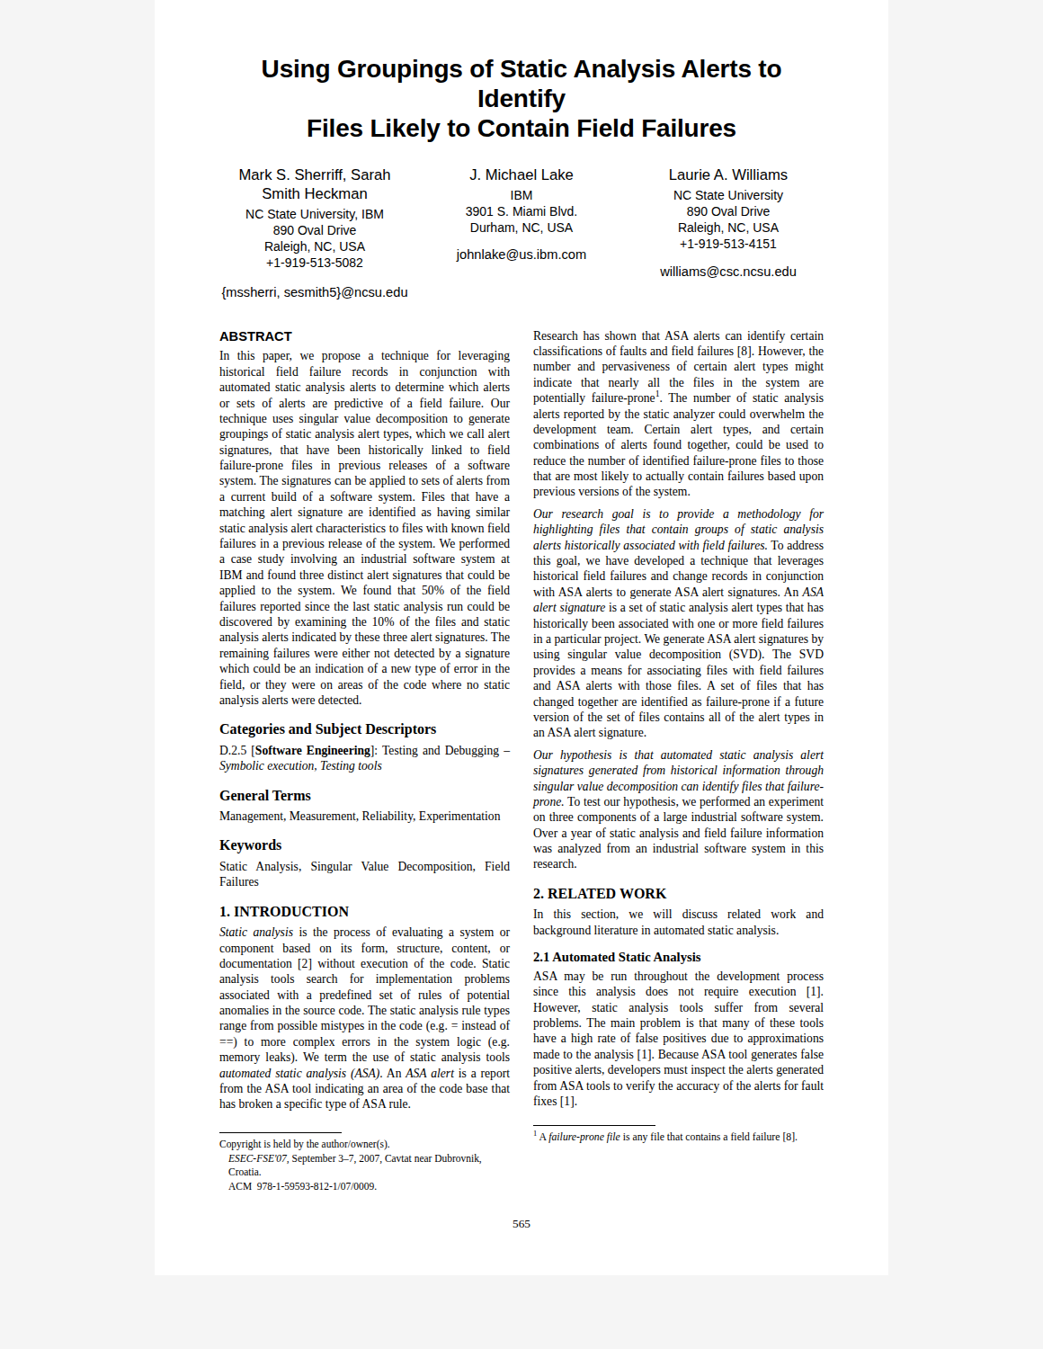Using Groupings of Static Analysis Alerts to Identify
Files Likely to Contain Field Failures
Mark S. Sherriff, Sarah Smith Heckman
NC State University, IBM
890 Oval Drive
Raleigh, NC, USA
+1-919-513-5082
{mssherri, sesmith5}@ncsu.edu
J. Michael Lake
IBM
3901 S. Miami Blvd.
Durham, NC, USA
johnlake@us.ibm.com
Laurie A. Williams
NC State University
890 Oval Drive
Raleigh, NC, USA
+1-919-513-4151
williams@csc.ncsu.edu
ABSTRACT
In this paper, we propose a technique for leveraging historical field failure records in conjunction with automated static analysis alerts to determine which alerts or sets of alerts are predictive of a field failure. Our technique uses singular value decomposition to generate groupings of static analysis alert types, which we call alert signatures, that have been historically linked to field failure-prone files in previous releases of a software system. The signatures can be applied to sets of alerts from a current build of a software system. Files that have a matching alert signature are identified as having similar static analysis alert characteristics to files with known field failures in a previous release of the system. We performed a case study involving an industrial software system at IBM and found three distinct alert signatures that could be applied to the system. We found that 50% of the field failures reported since the last static analysis run could be discovered by examining the 10% of the files and static analysis alerts indicated by these three alert signatures. The remaining failures were either not detected by a signature which could be an indication of a new type of error in the field, or they were on areas of the code where no static analysis alerts were detected.
Categories and Subject Descriptors
D.2.5 [Software Engineering]: Testing and Debugging – Symbolic execution, Testing tools
General Terms
Management, Measurement, Reliability, Experimentation
Keywords
Static Analysis, Singular Value Decomposition, Field Failures
1. INTRODUCTION
Static analysis is the process of evaluating a system or component based on its form, structure, content, or documentation [2] without execution of the code. Static analysis tools search for implementation problems associated with a predefined set of rules of potential anomalies in the source code. The static analysis rule types range from possible mistypes in the code (e.g. = instead of ==) to more complex errors in the system logic (e.g. memory leaks). We term the use of static analysis tools automated static analysis (ASA). An ASA alert is a report from the ASA tool indicating an area of the code base that has broken a specific type of ASA rule.
Copyright is held by the author/owner(s).
ESEC-FSE'07, September 3–7, 2007, Cavtat near Dubrovnik, Croatia.
ACM 978-1-59593-812-1/07/0009.
Research has shown that ASA alerts can identify certain classifications of faults and field failures [8]. However, the number and pervasiveness of certain alert types might indicate that nearly all the files in the system are potentially failure-prone1. The number of static analysis alerts reported by the static analyzer could overwhelm the development team. Certain alert types, and certain combinations of alerts found together, could be used to reduce the number of identified failure-prone files to those that are most likely to actually contain failures based upon previous versions of the system.
Our research goal is to provide a methodology for highlighting files that contain groups of static analysis alerts historically associated with field failures. To address this goal, we have developed a technique that leverages historical field failures and change records in conjunction with ASA alerts to generate ASA alert signatures. An ASA alert signature is a set of static analysis alert types that has historically been associated with one or more field failures in a particular project. We generate ASA alert signatures by using singular value decomposition (SVD). The SVD provides a means for associating files with field failures and ASA alerts with those files. A set of files that has changed together are identified as failure-prone if a future version of the set of files contains all of the alert types in an ASA alert signature.
Our hypothesis is that automated static analysis alert signatures generated from historical information through singular value decomposition can identify files that failure-prone. To test our hypothesis, we performed an experiment on three components of a large industrial software system. Over a year of static analysis and field failure information was analyzed from an industrial software system in this research.
2. RELATED WORK
In this section, we will discuss related work and background literature in automated static analysis.
2.1 Automated Static Analysis
ASA may be run throughout the development process since this analysis does not require execution [1]. However, static analysis tools suffer from several problems. The main problem is that many of these tools have a high rate of false positives due to approximations made to the analysis [1]. Because ASA tool generates false positive alerts, developers must inspect the alerts generated from ASA tools to verify the accuracy of the alerts for fault fixes [1].
1 A failure-prone file is any file that contains a field failure [8].
565